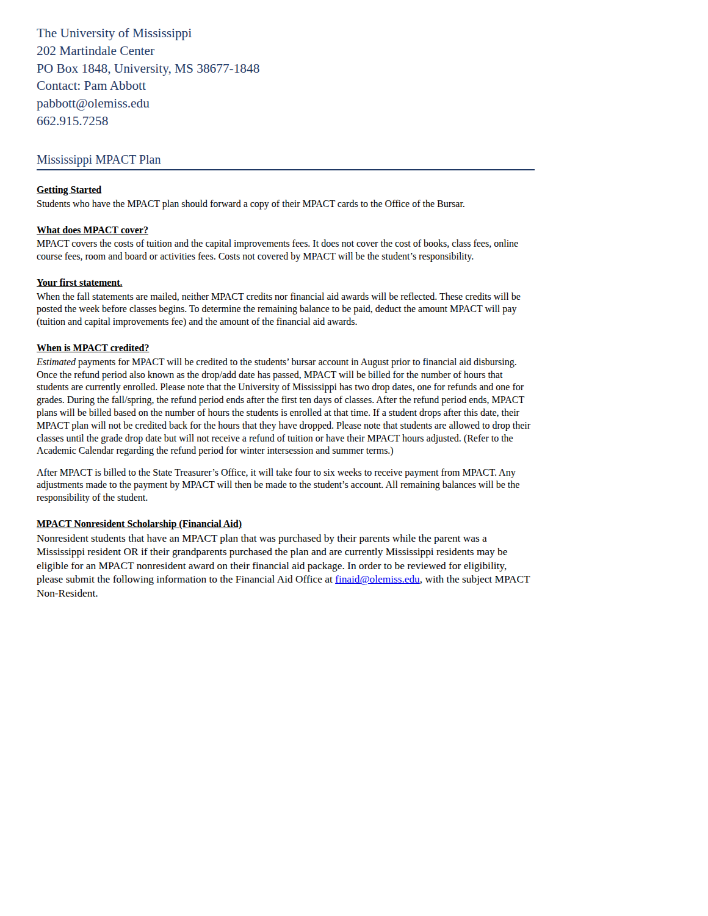The University of Mississippi
202 Martindale Center
PO Box 1848, University, MS 38677-1848
Contact: Pam Abbott
pabbott@olemiss.edu
662.915.7258
Mississippi MPACT Plan
Getting Started
Students who have the MPACT plan should forward a copy of their MPACT cards to the Office of the Bursar.
What does MPACT cover?
MPACT covers the costs of tuition and the capital improvements fees. It does not cover the cost of books, class fees, online course fees, room and board or activities fees. Costs not covered by MPACT will be the student’s responsibility.
Your first statement.
When the fall statements are mailed, neither MPACT credits nor financial aid awards will be reflected. These credits will be posted the week before classes begins. To determine the remaining balance to be paid, deduct the amount MPACT will pay (tuition and capital improvements fee) and the amount of the financial aid awards.
When is MPACT credited?
Estimated payments for MPACT will be credited to the students’ bursar account in August prior to financial aid disbursing. Once the refund period also known as the drop/add date has passed, MPACT will be billed for the number of hours that students are currently enrolled. Please note that the University of Mississippi has two drop dates, one for refunds and one for grades. During the fall/spring, the refund period ends after the first ten days of classes. After the refund period ends, MPACT plans will be billed based on the number of hours the students is enrolled at that time. If a student drops after this date, their MPACT plan will not be credited back for the hours that they have dropped. Please note that students are allowed to drop their classes until the grade drop date but will not receive a refund of tuition or have their MPACT hours adjusted. (Refer to the Academic Calendar regarding the refund period for winter intersession and summer terms.)
After MPACT is billed to the State Treasurer’s Office, it will take four to six weeks to receive payment from MPACT. Any adjustments made to the payment by MPACT will then be made to the student’s account. All remaining balances will be the responsibility of the student.
MPACT Nonresident Scholarship (Financial Aid)
Nonresident students that have an MPACT plan that was purchased by their parents while the parent was a Mississippi resident OR if their grandparents purchased the plan and are currently Mississippi residents may be eligible for an MPACT nonresident award on their financial aid package. In order to be reviewed for eligibility, please submit the following information to the Financial Aid Office at finaid@olemiss.edu, with the subject MPACT Non-Resident.